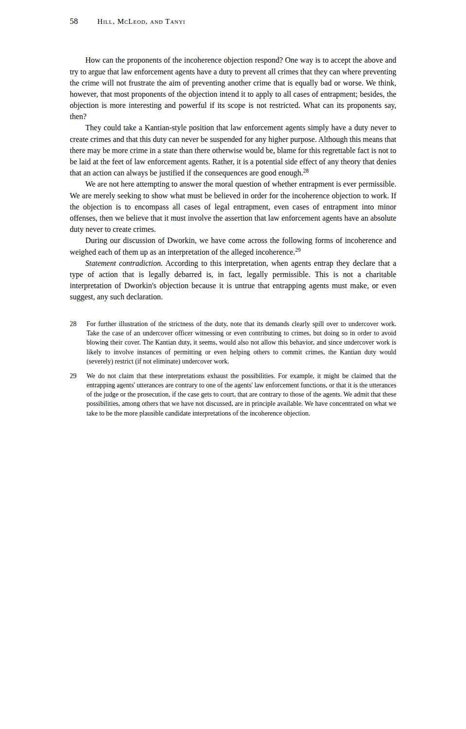58 Hill, McLeod, and Tanyi
How can the proponents of the incoherence objection respond? One way is to accept the above and try to argue that law enforcement agents have a duty to prevent all crimes that they can where preventing the crime will not frustrate the aim of preventing another crime that is equally bad or worse. We think, however, that most proponents of the objection intend it to apply to all cases of entrapment; besides, the objection is more interesting and powerful if its scope is not restricted. What can its proponents say, then?
They could take a Kantian-style position that law enforcement agents simply have a duty never to create crimes and that this duty can never be suspended for any higher purpose. Although this means that there may be more crime in a state than there otherwise would be, blame for this regrettable fact is not to be laid at the feet of law enforcement agents. Rather, it is a potential side effect of any theory that denies that an action can always be justified if the consequences are good enough.28
We are not here attempting to answer the moral question of whether entrapment is ever permissible. We are merely seeking to show what must be believed in order for the incoherence objection to work. If the objection is to encompass all cases of legal entrapment, even cases of entrapment into minor offenses, then we believe that it must involve the assertion that law enforcement agents have an absolute duty never to create crimes.
During our discussion of Dworkin, we have come across the following forms of incoherence and weighed each of them up as an interpretation of the alleged incoherence.29
Statement contradiction. According to this interpretation, when agents entrap they declare that a type of action that is legally debarred is, in fact, legally permissible. This is not a charitable interpretation of Dworkin's objection because it is untrue that entrapping agents must make, or even suggest, any such declaration.
28 For further illustration of the strictness of the duty, note that its demands clearly spill over to undercover work. Take the case of an undercover officer witnessing or even contributing to crimes, but doing so in order to avoid blowing their cover. The Kantian duty, it seems, would also not allow this behavior, and since undercover work is likely to involve instances of permitting or even helping others to commit crimes, the Kantian duty would (severely) restrict (if not eliminate) undercover work.
29 We do not claim that these interpretations exhaust the possibilities. For example, it might be claimed that the entrapping agents' utterances are contrary to one of the agents' law enforcement functions, or that it is the utterances of the judge or the prosecution, if the case gets to court, that are contrary to those of the agents. We admit that these possibilities, among others that we have not discussed, are in principle available. We have concentrated on what we take to be the more plausible candidate interpretations of the incoherence objection.